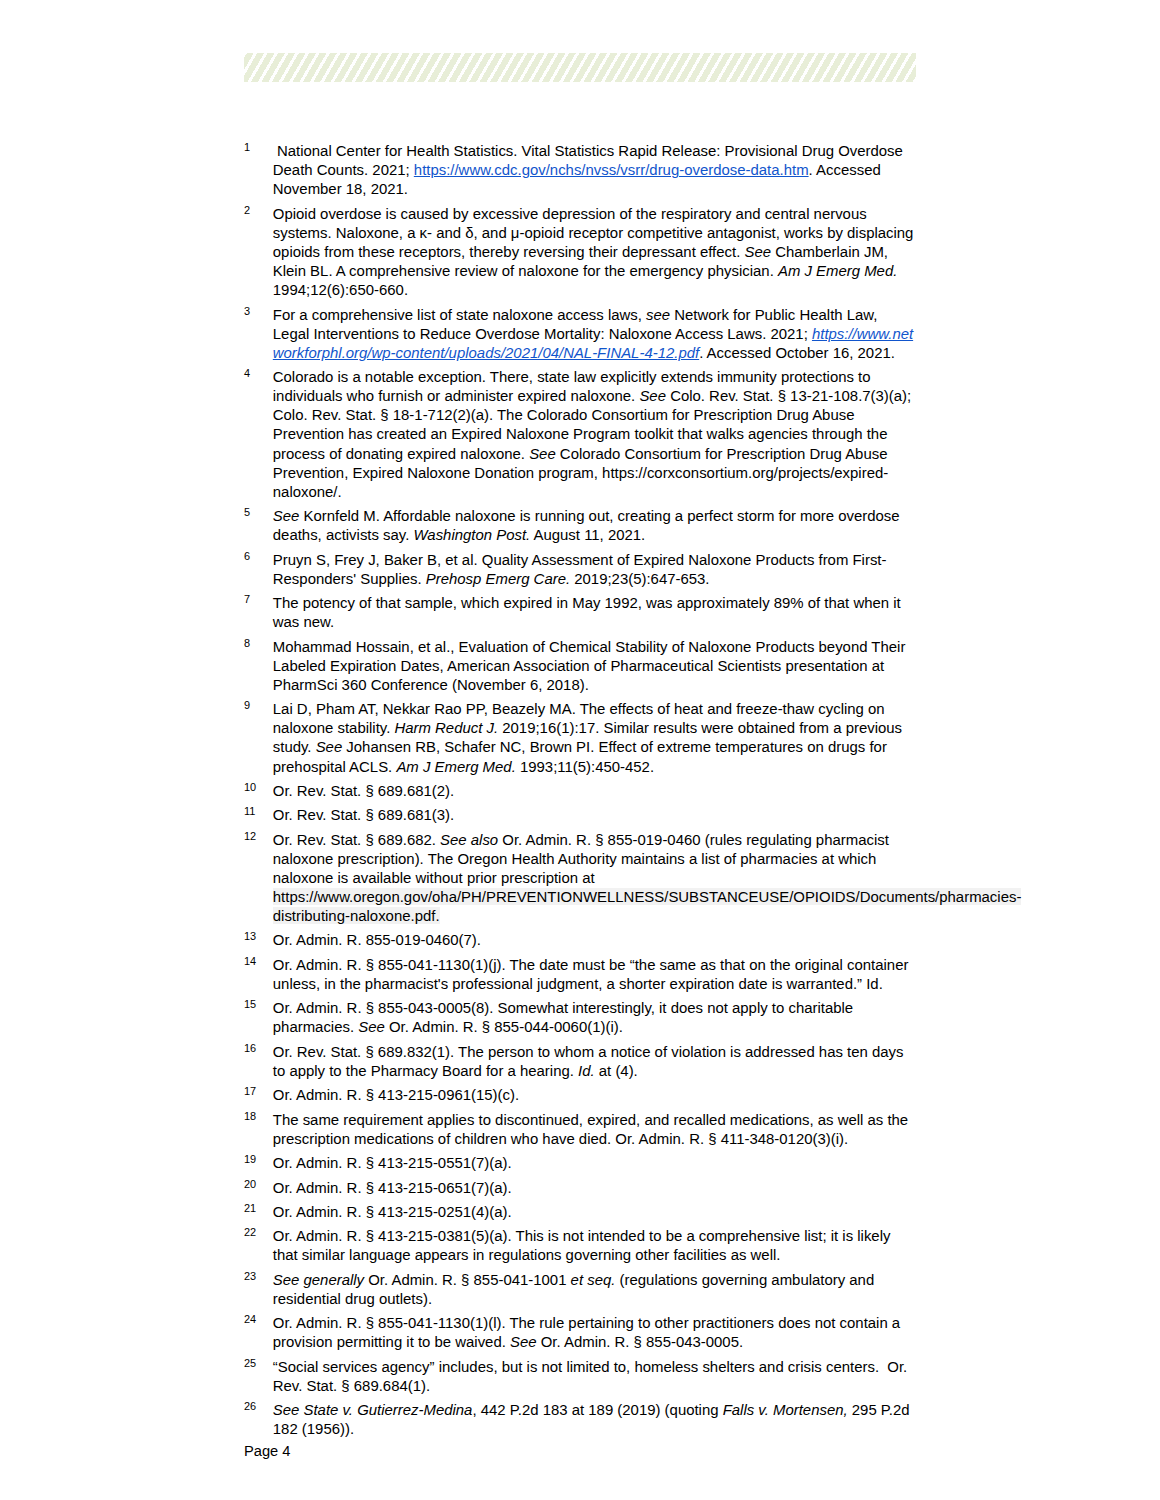1 National Center for Health Statistics. Vital Statistics Rapid Release: Provisional Drug Overdose Death Counts. 2021; https://www.cdc.gov/nchs/nvss/vsrr/drug-overdose-data.htm. Accessed November 18, 2021.
2 Opioid overdose is caused by excessive depression of the respiratory and central nervous systems. Naloxone, a κ- and δ, and μ-opioid receptor competitive antagonist, works by displacing opioids from these receptors, thereby reversing their depressant effect. See Chamberlain JM, Klein BL. A comprehensive review of naloxone for the emergency physician. Am J Emerg Med. 1994;12(6):650-660.
3 For a comprehensive list of state naloxone access laws, see Network for Public Health Law, Legal Interventions to Reduce Overdose Mortality: Naloxone Access Laws. 2021; https://www.networkforphl.org/wp-content/uploads/2021/04/NAL-FINAL-4-12.pdf. Accessed October 16, 2021.
4 Colorado is a notable exception. There, state law explicitly extends immunity protections to individuals who furnish or administer expired naloxone. See Colo. Rev. Stat. § 13-21-108.7(3)(a); Colo. Rev. Stat. § 18-1-712(2)(a). The Colorado Consortium for Prescription Drug Abuse Prevention has created an Expired Naloxone Program toolkit that walks agencies through the process of donating expired naloxone. See Colorado Consortium for Prescription Drug Abuse Prevention, Expired Naloxone Donation program, https://corxconsortium.org/projects/expired-naloxone/.
5 See Kornfeld M. Affordable naloxone is running out, creating a perfect storm for more overdose deaths, activists say. Washington Post. August 11, 2021.
6 Pruyn S, Frey J, Baker B, et al. Quality Assessment of Expired Naloxone Products from First-Responders' Supplies. Prehosp Emerg Care. 2019;23(5):647-653.
7 The potency of that sample, which expired in May 1992, was approximately 89% of that when it was new.
8 Mohammad Hossain, et al., Evaluation of Chemical Stability of Naloxone Products beyond Their Labeled Expiration Dates, American Association of Pharmaceutical Scientists presentation at PharmSci 360 Conference (November 6, 2018).
9 Lai D, Pham AT, Nekkar Rao PP, Beazely MA. The effects of heat and freeze-thaw cycling on naloxone stability. Harm Reduct J. 2019;16(1):17. Similar results were obtained from a previous study. See Johansen RB, Schafer NC, Brown PI. Effect of extreme temperatures on drugs for prehospital ACLS. Am J Emerg Med. 1993;11(5):450-452.
10 Or. Rev. Stat. § 689.681(2).
11 Or. Rev. Stat. § 689.681(3).
12 Or. Rev. Stat. § 689.682. See also Or. Admin. R. § 855-019-0460 (rules regulating pharmacist naloxone prescription). The Oregon Health Authority maintains a list of pharmacies at which naloxone is available without prior prescription at https://www.oregon.gov/oha/PH/PREVENTIONWELLNESS/SUBSTANCEUSE/OPIOIDS/Documents/pharmacies-distributing-naloxone.pdf.
13 Or. Admin. R. 855-019-0460(7).
14 Or. Admin. R. § 855-041-1130(1)(j). The date must be “the same as that on the original container unless, in the pharmacist's professional judgment, a shorter expiration date is warranted.” Id.
15 Or. Admin. R. § 855-043-0005(8). Somewhat interestingly, it does not apply to charitable pharmacies. See Or. Admin. R. § 855-044-0060(1)(i).
16 Or. Rev. Stat. § 689.832(1). The person to whom a notice of violation is addressed has ten days to apply to the Pharmacy Board for a hearing. Id. at (4).
17 Or. Admin. R. § 413-215-0961(15)(c).
18 The same requirement applies to discontinued, expired, and recalled medications, as well as the prescription medications of children who have died. Or. Admin. R. § 411-348-0120(3)(i).
19 Or. Admin. R. § 413-215-0551(7)(a).
20 Or. Admin. R. § 413-215-0651(7)(a).
21 Or. Admin. R. § 413-215-0251(4)(a).
22 Or. Admin. R. § 413-215-0381(5)(a). This is not intended to be a comprehensive list; it is likely that similar language appears in regulations governing other facilities as well.
23 See generally Or. Admin. R. § 855-041-1001 et seq. (regulations governing ambulatory and residential drug outlets).
24 Or. Admin. R. § 855-041-1130(1)(l). The rule pertaining to other practitioners does not contain a provision permitting it to be waived. See Or. Admin. R. § 855-043-0005.
25“Social services agency” includes, but is not limited to, homeless shelters and crisis centers. Or. Rev. Stat. § 689.684(1).
26 See State v. Gutierrez-Medina, 442 P.2d 183 at 189 (2019) (quoting Falls v. Mortensen, 295 P.2d 182 (1956)).
Page 4